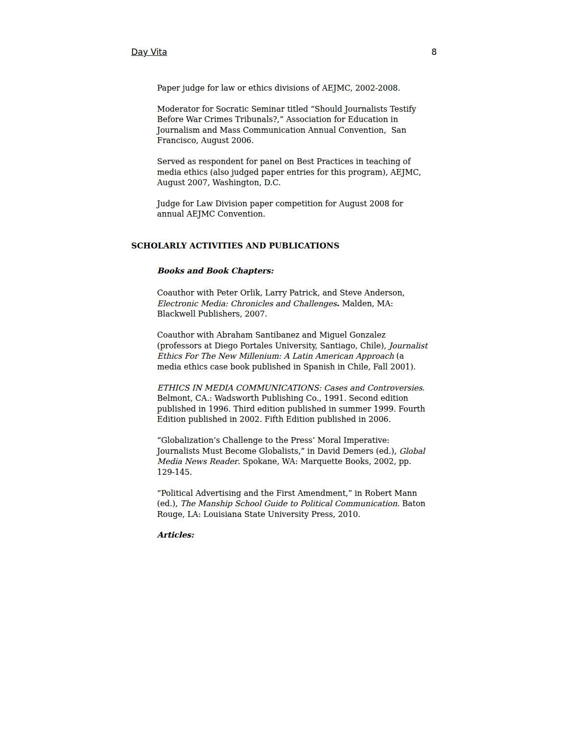Day Vita 8
Paper judge for law or ethics divisions of AEJMC, 2002-2008.
Moderator for Socratic Seminar titled “Should Journalists Testify Before War Crimes Tribunals?,” Association for Education in Journalism and Mass Communication Annual Convention, San Francisco, August 2006.
Served as respondent for panel on Best Practices in teaching of media ethics (also judged paper entries for this program), AEJMC, August 2007, Washington, D.C.
Judge for Law Division paper competition for August 2008 for annual AEJMC Convention.
SCHOLARLY ACTIVITIES AND PUBLICATIONS
Books and Book Chapters:
Coauthor with Peter Orlik, Larry Patrick, and Steve Anderson, Electronic Media: Chronicles and Challenges. Malden, MA: Blackwell Publishers, 2007.
Coauthor with Abraham Santibanez and Miguel Gonzalez (professors at Diego Portales University, Santiago, Chile), Journalist Ethics For The New Millenium: A Latin American Approach (a media ethics case book published in Spanish in Chile, Fall 2001).
ETHICS IN MEDIA COMMUNICATIONS: Cases and Controversies. Belmont, CA.: Wadsworth Publishing Co., 1991. Second edition published in 1996. Third edition published in summer 1999. Fourth Edition published in 2002. Fifth Edition published in 2006.
“Globalization’s Challenge to the Press’ Moral Imperative: Journalists Must Become Globalists,” in David Demers (ed.), Global Media News Reader. Spokane, WA: Marquette Books, 2002, pp. 129-145.
“Political Advertising and the First Amendment,” in Robert Mann (ed.), The Manship School Guide to Political Communication. Baton Rouge, LA: Louisiana State University Press, 2010.
Articles: